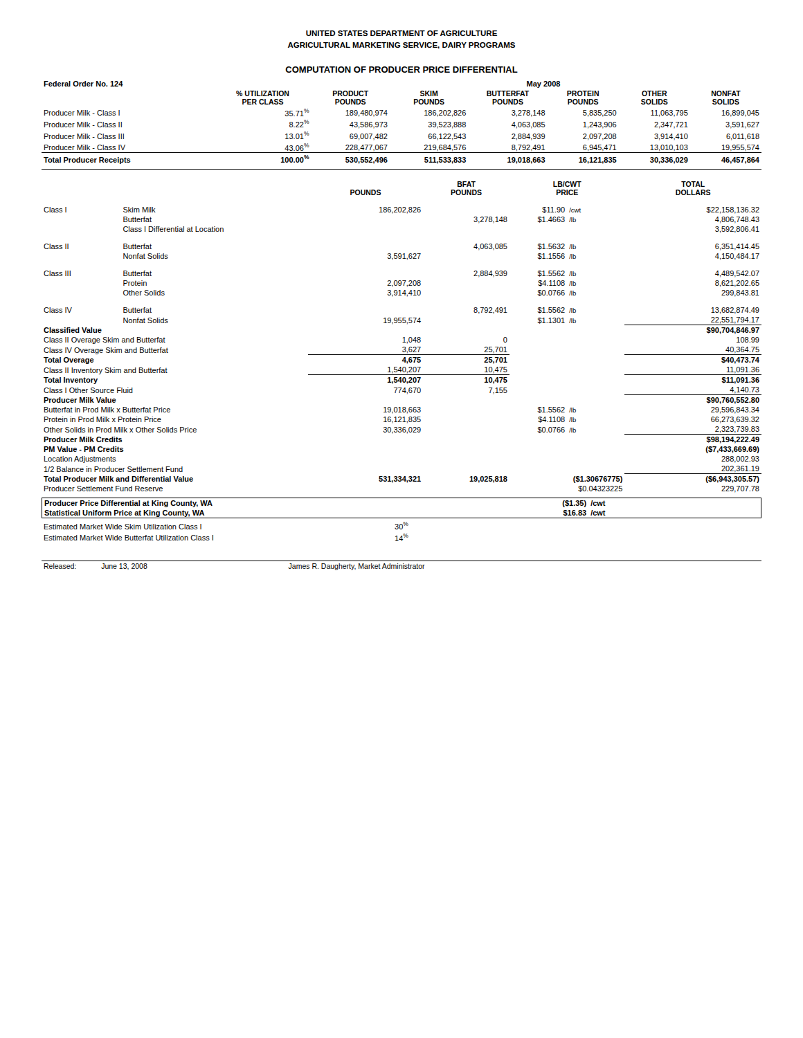UNITED STATES DEPARTMENT OF AGRICULTURE
AGRICULTURAL MARKETING SERVICE, DAIRY PROGRAMS
COMPUTATION OF PRODUCER PRICE DIFFERENTIAL
| Federal Order No. 124 | | May 2008 | |
| | % UTILIZATION PER CLASS | PRODUCT POUNDS | SKIM POUNDS | BUTTERFAT POUNDS | PROTEIN POUNDS | OTHER SOLIDS | NONFAT SOLIDS |
| Producer Milk - Class I | 35.71 % | 189,480,974 | 186,202,826 | 3,278,148 | 5,835,250 | 11,063,795 | 16,899,045 |
| Producer Milk - Class II | 8.22 % | 43,586,973 | 39,523,888 | 4,063,085 | 1,243,906 | 2,347,721 | 3,591,627 |
| Producer Milk - Class III | 13.01 % | 69,007,482 | 66,122,543 | 2,884,939 | 2,097,208 | 3,914,410 | 6,011,618 |
| Producer Milk - Class IV | 43.06 % | 228,477,067 | 219,684,576 | 8,792,491 | 6,945,471 | 13,010,103 | 19,955,574 |
| Total Producer Receipts | 100.00 % | 530,552,496 | 511,533,833 | 19,018,663 | 16,121,835 | 30,336,029 | 46,457,864 |
| | | POUNDS | BFAT POUNDS | LB/CWT PRICE | TOTAL DOLLARS |
| Class I | Skim Milk | 186,202,826 | | $11.90 | /cwt | $22,158,136.32 |
| | Butterfat | | 3,278,148 | $1.4663 | /lb | 4,806,748.43 |
| | Class I Differential at Location | | | | | 3,592,806.41 |
| Class II | Butterfat | | 4,063,085 | $1.5632 | /lb | 6,351,414.45 |
| | Nonfat Solids | 3,591,627 | | $1.1556 | /lb | 4,150,484.17 |
| Class III | Butterfat | | 2,884,939 | $1.5562 | /lb | 4,489,542.07 |
| | Protein | 2,097,208 | | $4.1108 | /lb | 8,621,202.65 |
| | Other Solids | 3,914,410 | | $0.0766 | /lb | 299,843.81 |
| Class IV | Butterfat | | 8,792,491 | $1.5562 | /lb | 13,682,874.49 |
| | Nonfat Solids | 19,955,574 | | $1.1301 | /lb | 22,551,794.17 |
| Classified Value | | | | | $90,704,846.97 |
| Class II Overage Skim and Butterfat | 1,048 | 0 | | | 108.99 |
| Class IV Overage Skim and Butterfat | 3,627 | 25,701 | | | 40,364.75 |
| Total Overage | 4,675 | 25,701 | | | $40,473.74 |
| Class II Inventory Skim and Butterfat | 1,540,207 | 10,475 | | | 11,091.36 |
| Total Inventory | 1,540,207 | 10,475 | | | $11,091.36 |
| Class I Other Source Fluid | 774,670 | 7,155 | | | 4,140.73 |
| Producer Milk Value | | | | | $90,760,552.80 |
| Butterfat in Prod Milk x Butterfat Price | 19,018,663 | | $1.5562 | /lb | 29,596,843.34 |
| Protein in Prod Milk x Protein Price | 16,121,835 | | $4.1108 | /lb | 66,273,639.32 |
| Other Solids in Prod Milk x Other Solids Price | 30,336,029 | | $0.0766 | /lb | 2,323,739.83 |
| Producer Milk Credits | | | | | $98,194,222.49 |
| PM Value - PM Credits | | | | | ($7,433,669.69) |
| Location Adjustments | | | | | 288,002.93 |
| 1/2 Balance in Producer Settlement Fund | | | | | 202,361.19 |
| Total Producer Milk and Differential Value | 531,334,321 | 19,025,818 | ($1.30676775) | ($6,943,305.57) |
| Producer Settlement Fund Reserve | | | $0.04323225 | 229,707.78 |
| Producer Price Differential at King County, WA | ($1.35) | /cwt | |
| Statistical Uniform Price at King County, WA | $16.83 | /cwt | |
| Estimated Market Wide Skim Utilization Class I | 30 % | |
| Estimated Market Wide Butterfat Utilization Class I | 14 % | |
| Released: | June 13, 2008 | James R. Daugherty, Market Administrator |